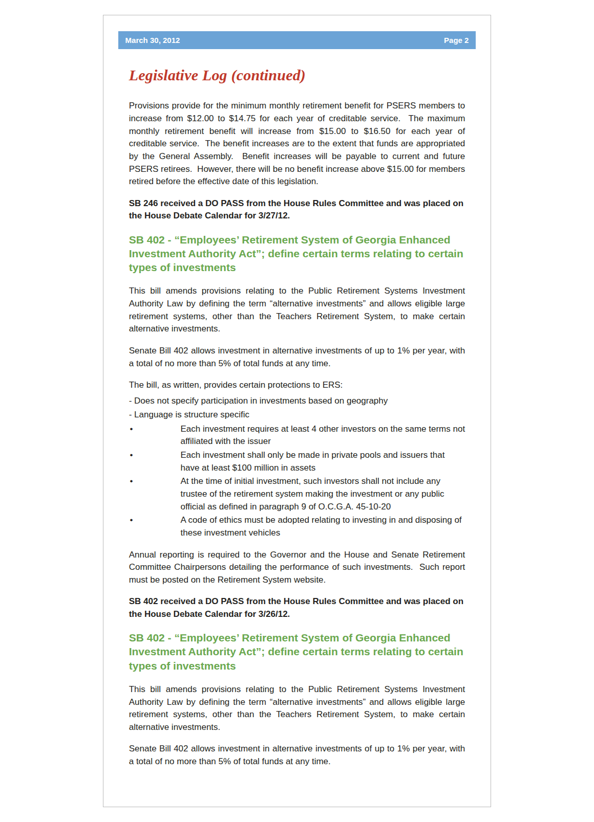March 30, 2012 Page 2
Legislative Log (continued)
Provisions provide for the minimum monthly retirement benefit for PSERS members to increase from $12.00 to $14.75 for each year of creditable service. The maximum monthly retirement benefit will increase from $15.00 to $16.50 for each year of creditable service. The benefit increases are to the extent that funds are appropriated by the General Assembly. Benefit increases will be payable to current and future PSERS retirees. However, there will be no benefit increase above $15.00 for members retired before the effective date of this legislation.
SB 246 received a DO PASS from the House Rules Committee and was placed on the House Debate Calendar for 3/27/12.
SB 402 - “Employees’ Retirement System of Georgia Enhanced Investment Authority Act”; define certain terms relating to certain types of investments
This bill amends provisions relating to the Public Retirement Systems Investment Authority Law by defining the term “alternative investments” and allows eligible large retirement systems, other than the Teachers Retirement System, to make certain alternative investments.
Senate Bill 402 allows investment in alternative investments of up to 1% per year, with a total of no more than 5% of total funds at any time.
The bill, as written, provides certain protections to ERS:
- Does not specify participation in investments based on geography
- Language is structure specific
Each investment requires at least 4 other investors on the same terms not affiliated with the issuer
Each investment shall only be made in private pools and issuers that have at least $100 million in assets
At the time of initial investment, such investors shall not include any trustee of the retirement system making the investment or any public official as defined in paragraph 9 of O.C.G.A. 45-10-20
A code of ethics must be adopted relating to investing in and disposing of these investment vehicles
Annual reporting is required to the Governor and the House and Senate Retirement Committee Chairpersons detailing the performance of such investments. Such report must be posted on the Retirement System website.
SB 402 received a DO PASS from the House Rules Committee and was placed on the House Debate Calendar for 3/26/12.
SB 402 - “Employees’ Retirement System of Georgia Enhanced Investment Authority Act”; define certain terms relating to certain types of investments
This bill amends provisions relating to the Public Retirement Systems Investment Authority Law by defining the term “alternative investments” and allows eligible large retirement systems, other than the Teachers Retirement System, to make certain alternative investments.
Senate Bill 402 allows investment in alternative investments of up to 1% per year, with a total of no more than 5% of total funds at any time.